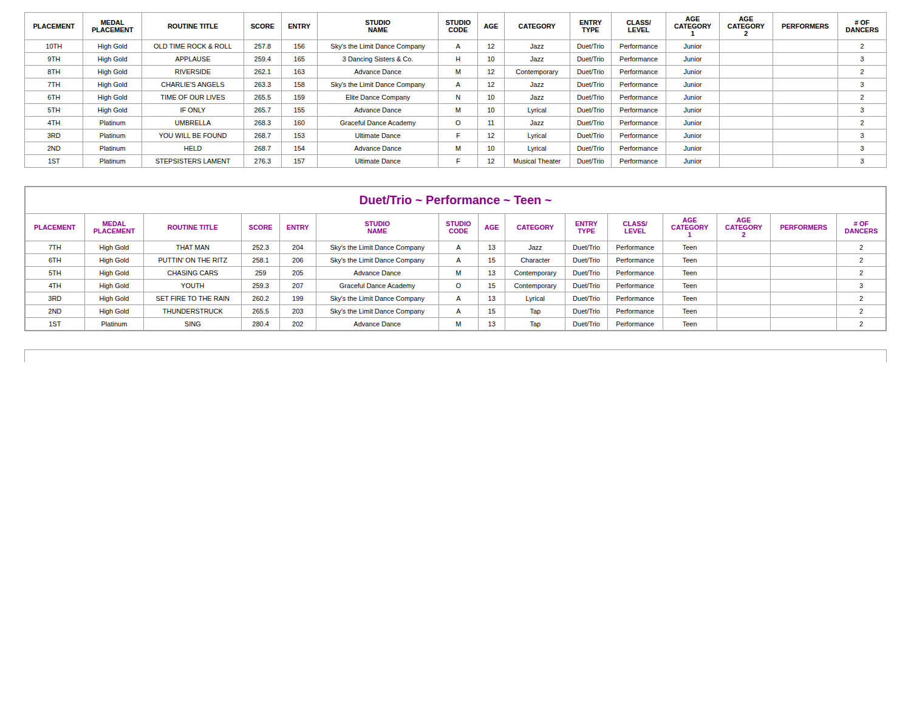| PLACEMENT | MEDAL PLACEMENT | ROUTINE TITLE | SCORE | ENTRY | STUDIO NAME | STUDIO CODE | AGE | CATEGORY | ENTRY TYPE | CLASS/ LEVEL | AGE CATEGORY 1 | AGE CATEGORY 2 | PERFORMERS | # OF DANCERS |
| --- | --- | --- | --- | --- | --- | --- | --- | --- | --- | --- | --- | --- | --- | --- |
| 10TH | High Gold | OLD TIME ROCK & ROLL | 257.8 | 156 | Sky's the Limit Dance Company | A | 12 | Jazz | Duet/Trio | Performance | Junior | | | 2 |
| 9TH | High Gold | APPLAUSE | 259.4 | 165 | 3 Dancing Sisters & Co. | H | 10 | Jazz | Duet/Trio | Performance | Junior | | | 3 |
| 8TH | High Gold | RIVERSIDE | 262.1 | 163 | Advance Dance | M | 12 | Contemporary | Duet/Trio | Performance | Junior | | | 2 |
| 7TH | High Gold | CHARLIE'S ANGELS | 263.3 | 158 | Sky's the Limit Dance Company | A | 12 | Jazz | Duet/Trio | Performance | Junior | | | 3 |
| 6TH | High Gold | TIME OF OUR LIVES | 265.5 | 159 | Elite Dance Company | N | 10 | Jazz | Duet/Trio | Performance | Junior | | | 2 |
| 5TH | High Gold | IF ONLY | 265.7 | 155 | Advance Dance | M | 10 | Lyrical | Duet/Trio | Performance | Junior | | | 3 |
| 4TH | Platinum | UMBRELLA | 268.3 | 160 | Graceful Dance Academy | O | 11 | Jazz | Duet/Trio | Performance | Junior | | | 2 |
| 3RD | Platinum | YOU WILL BE FOUND | 268.7 | 153 | Ultimate Dance | F | 12 | Lyrical | Duet/Trio | Performance | Junior | | | 3 |
| 2ND | Platinum | HELD | 268.7 | 154 | Advance Dance | M | 10 | Lyrical | Duet/Trio | Performance | Junior | | | 3 |
| 1ST | Platinum | STEPSISTERS LAMENT | 276.3 | 157 | Ultimate Dance | F | 12 | Musical Theater | Duet/Trio | Performance | Junior | | | 3 |
Duet/Trio ~ Performance ~ Teen ~
| PLACEMENT | MEDAL PLACEMENT | ROUTINE TITLE | SCORE | ENTRY | STUDIO NAME | STUDIO CODE | AGE | CATEGORY | ENTRY TYPE | CLASS/ LEVEL | AGE CATEGORY 1 | AGE CATEGORY 2 | PERFORMERS | # OF DANCERS |
| --- | --- | --- | --- | --- | --- | --- | --- | --- | --- | --- | --- | --- | --- | --- |
| 7TH | High Gold | THAT MAN | 252.3 | 204 | Sky's the Limit Dance Company | A | 13 | Jazz | Duet/Trio | Performance | Teen | | | 2 |
| 6TH | High Gold | PUTTIN' ON THE RITZ | 258.1 | 206 | Sky's the Limit Dance Company | A | 15 | Character | Duet/Trio | Performance | Teen | | | 2 |
| 5TH | High Gold | CHASING CARS | 259 | 205 | Advance Dance | M | 13 | Contemporary | Duet/Trio | Performance | Teen | | | 2 |
| 4TH | High Gold | YOUTH | 259.3 | 207 | Graceful Dance Academy | O | 15 | Contemporary | Duet/Trio | Performance | Teen | | | 3 |
| 3RD | High Gold | SET FIRE TO THE RAIN | 260.2 | 199 | Sky's the Limit Dance Company | A | 13 | Lyrical | Duet/Trio | Performance | Teen | | | 2 |
| 2ND | High Gold | THUNDERSTRUCK | 265.5 | 203 | Sky's the Limit Dance Company | A | 15 | Tap | Duet/Trio | Performance | Teen | | | 2 |
| 1ST | Platinum | SING | 280.4 | 202 | Advance Dance | M | 13 | Tap | Duet/Trio | Performance | Teen | | | 2 |